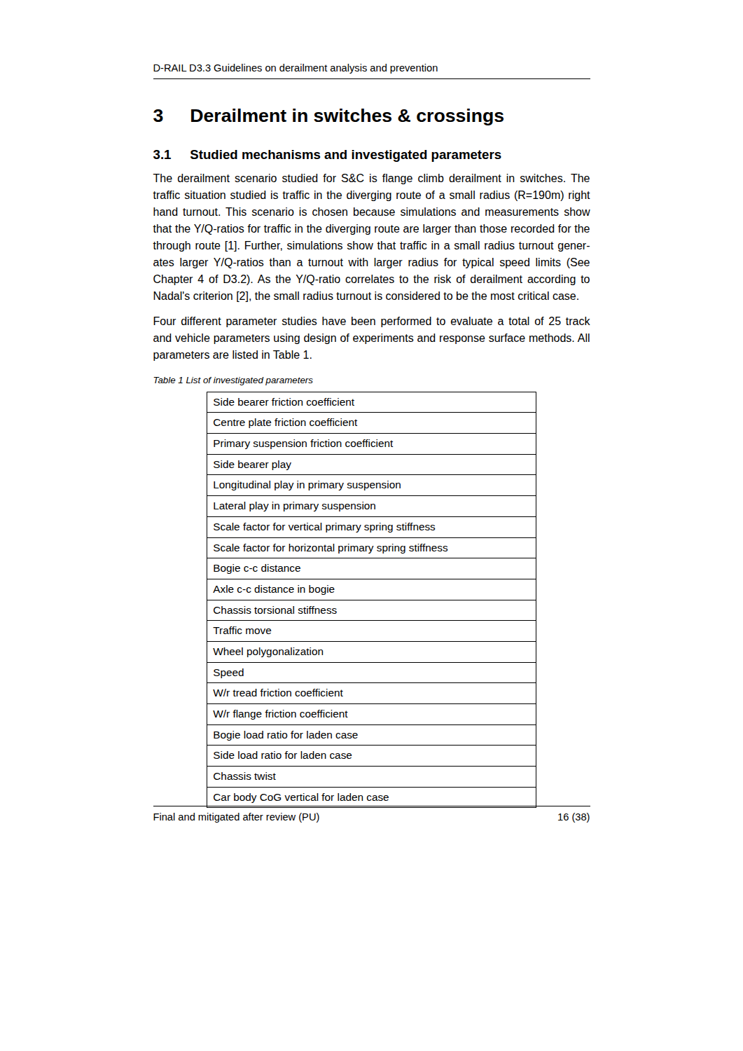D-RAIL D3.3 Guidelines on derailment analysis and prevention
3 Derailment in switches & crossings
3.1 Studied mechanisms and investigated parameters
The derailment scenario studied for S&C is flange climb derailment in switches. The traffic situation studied is traffic in the diverging route of a small radius (R=190m) right hand turnout. This scenario is chosen because simulations and measurements show that the Y/Q-ratios for traffic in the diverging route are larger than those recorded for the through route [1]. Further, simulations show that traffic in a small radius turnout generates larger Y/Q-ratios than a turnout with larger radius for typical speed limits (See Chapter 4 of D3.2). As the Y/Q-ratio correlates to the risk of derailment according to Nadal's criterion [2], the small radius turnout is considered to be the most critical case.
Four different parameter studies have been performed to evaluate a total of 25 track and vehicle parameters using design of experiments and response surface methods. All parameters are listed in Table 1.
Table 1 List of investigated parameters
| Side bearer friction coefficient |
| Centre plate friction coefficient |
| Primary suspension friction coefficient |
| Side bearer play |
| Longitudinal play in primary suspension |
| Lateral play in primary suspension |
| Scale factor for vertical primary spring stiffness |
| Scale factor for horizontal primary spring stiffness |
| Bogie c-c distance |
| Axle c-c distance in bogie |
| Chassis torsional stiffness |
| Traffic move |
| Wheel polygonalization |
| Speed |
| W/r tread friction coefficient |
| W/r flange friction coefficient |
| Bogie load ratio for laden case |
| Side load ratio for laden case |
| Chassis twist |
| Car body CoG vertical for laden case |
Final and mitigated after review (PU) 16 (38)